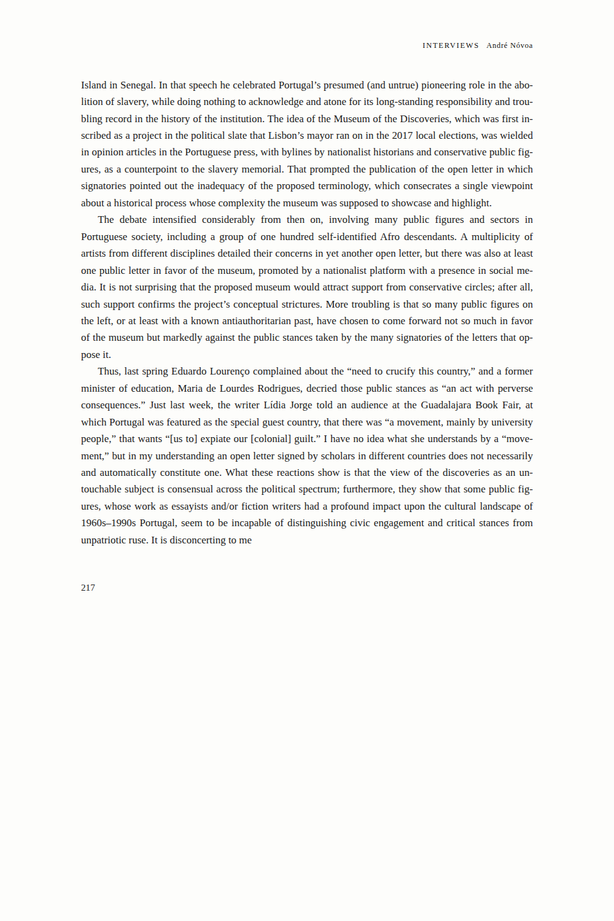Interviews André Nóvoa
Island in Senegal. In that speech he celebrated Portugal’s presumed (and untrue) pioneering role in the abolition of slavery, while doing nothing to acknowledge and atone for its long-standing responsibility and troubling record in the history of the institution. The idea of the Museum of the Discoveries, which was first inscribed as a project in the political slate that Lisbon’s mayor ran on in the 2017 local elections, was wielded in opinion articles in the Portuguese press, with bylines by nationalist historians and conservative public figures, as a counterpoint to the slavery memorial. That prompted the publication of the open letter in which signatories pointed out the inadequacy of the proposed terminology, which consecrates a single viewpoint about a historical process whose complexity the museum was supposed to showcase and highlight.
The debate intensified considerably from then on, involving many public figures and sectors in Portuguese society, including a group of one hundred self-identified Afro descendants. A multiplicity of artists from different disciplines detailed their concerns in yet another open letter, but there was also at least one public letter in favor of the museum, promoted by a nationalist platform with a presence in social media. It is not surprising that the proposed museum would attract support from conservative circles; after all, such support confirms the project’s conceptual strictures. More troubling is that so many public figures on the left, or at least with a known antiauthoritarian past, have chosen to come forward not so much in favor of the museum but markedly against the public stances taken by the many signatories of the letters that oppose it.
Thus, last spring Eduardo Lourenço complained about the “need to crucify this country,” and a former minister of education, Maria de Lourdes Rodrigues, decried those public stances as “an act with perverse consequences.” Just last week, the writer Lídia Jorge told an audience at the Guadalajara Book Fair, at which Portugal was featured as the special guest country, that there was “a movement, mainly by university people,” that wants “[us to] expiate our [colonial] guilt.” I have no idea what she understands by a “movement,” but in my understanding an open letter signed by scholars in different countries does not necessarily and automatically constitute one. What these reactions show is that the view of the discoveries as an untouchable subject is consensual across the political spectrum; furthermore, they show that some public figures, whose work as essayists and/or fiction writers had a profound impact upon the cultural landscape of 1960s–1990s Portugal, seem to be incapable of distinguishing civic engagement and critical stances from unpatriotic ruse. It is disconcerting to me
217